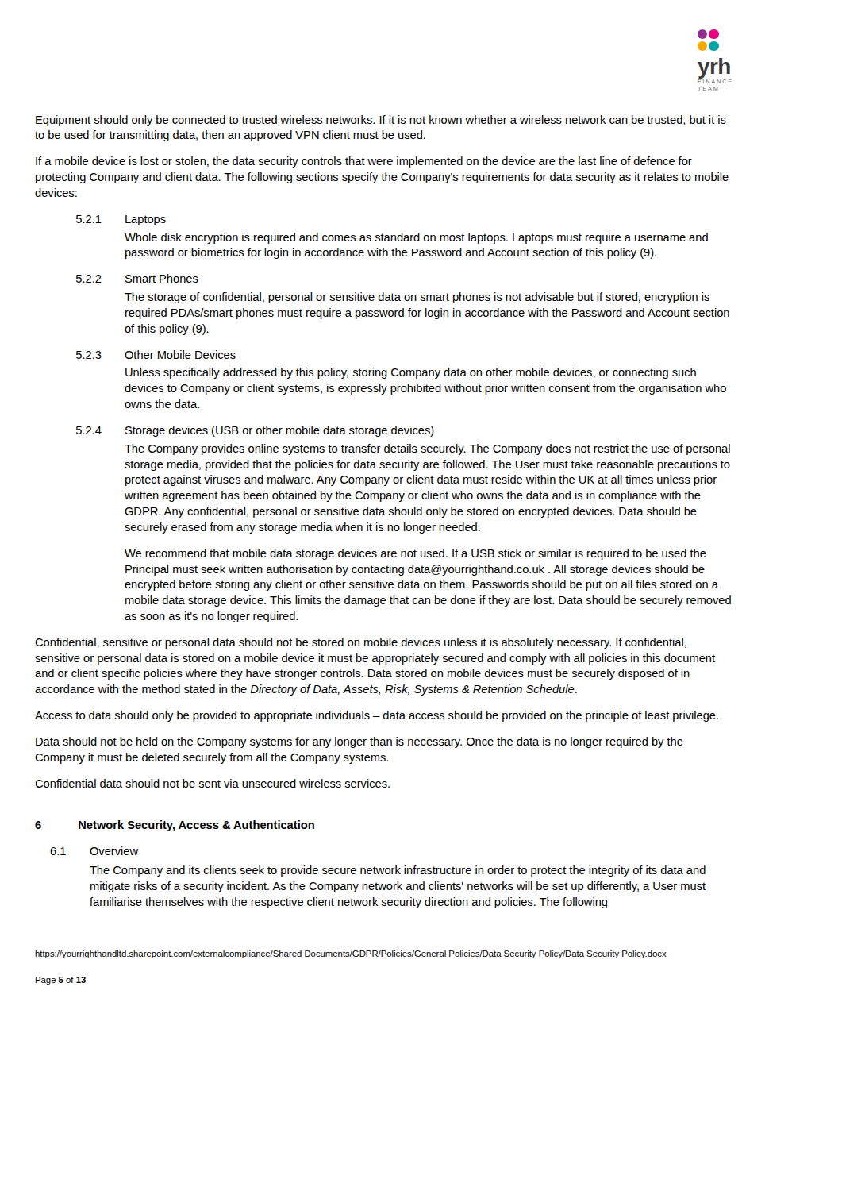yrh
Finance
Team
Equipment should only be connected to trusted wireless networks. If it is not known whether a wireless network can be trusted, but it is to be used for transmitting data, then an approved VPN client must be used.
If a mobile device is lost or stolen, the data security controls that were implemented on the device are the last line of defence for protecting Company and client data. The following sections specify the Company's requirements for data security as it relates to mobile devices:
5.2.1
Laptops
Whole disk encryption is required and comes as standard on most laptops. Laptops must require a username and password or biometrics for login in accordance with the Password and Account section of this policy (9).
5.2.2
Smart Phones
The storage of confidential, personal or sensitive data on smart phones is not advisable but if stored, encryption is required PDAs/smart phones must require a password for login in accordance with the Password and Account section of this policy (9).
5.2.3
Other Mobile Devices
Unless specifically addressed by this policy, storing Company data on other mobile devices, or connecting such devices to Company or client systems, is expressly prohibited without prior written consent from the organisation who owns the data.
5.2.4
Storage devices (USB or other mobile data storage devices)
The Company provides online systems to transfer details securely. The Company does not restrict the use of personal storage media, provided that the policies for data security are followed. The User must take reasonable precautions to protect against viruses and malware. Any Company or client data must reside within the UK at all times unless prior written agreement has been obtained by the Company or client who owns the data and is in compliance with the GDPR. Any confidential, personal or sensitive data should only be stored on encrypted devices. Data should be securely erased from any storage media when it is no longer needed.
We recommend that mobile data storage devices are not used. If a USB stick or similar is required to be used the Principal must seek written authorisation by contacting data@yourrighthand.co.uk . All storage devices should be encrypted before storing any client or other sensitive data on them. Passwords should be put on all files stored on a mobile data storage device. This limits the damage that can be done if they are lost. Data should be securely removed as soon as it's no longer required.
Confidential, sensitive or personal data should not be stored on mobile devices unless it is absolutely necessary. If confidential, sensitive or personal data is stored on a mobile device it must be appropriately secured and comply with all policies in this document and or client specific policies where they have stronger controls. Data stored on mobile devices must be securely disposed of in accordance with the method stated in the Directory of Data, Assets, Risk, Systems & Retention Schedule.
Access to data should only be provided to appropriate individuals – data access should be provided on the principle of least privilege.
Data should not be held on the Company systems for any longer than is necessary. Once the data is no longer required by the Company it must be deleted securely from all the Company systems.
Confidential data should not be sent via unsecured wireless services.
6
Network Security, Access & Authentication
6.1
Overview
The Company and its clients seek to provide secure network infrastructure in order to protect the integrity of its data and mitigate risks of a security incident. As the Company network and clients' networks will be set up differently, a User must familiarise themselves with the respective client network security direction and policies. The following
https://yourrighthandltd.sharepoint.com/externalcompliance/Shared Documents/GDPR/Policies/General Policies/Data Security Policy/Data Security Policy.docx
Page 5 of 13